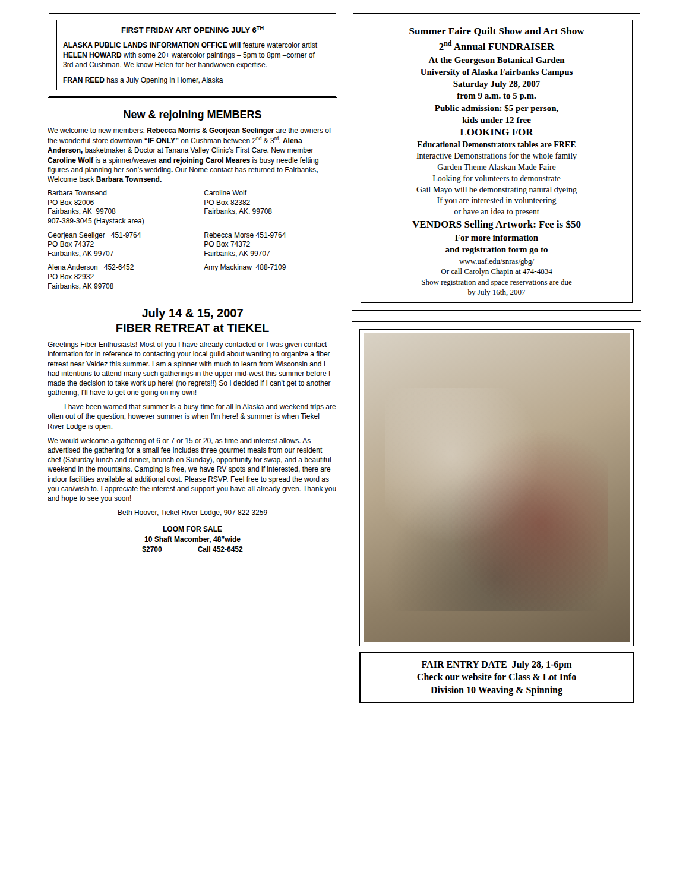FIRST FRIDAY ART OPENING JULY 6TH
ALASKA PUBLIC LANDS INFORMATION OFFICE will feature watercolor artist HELEN HOWARD with some 20+ watercolor paintings – 5pm to 8pm –corner of 3rd and Cushman. We know Helen for her handwoven expertise.
FRAN REED has a July Opening in Homer, Alaska
New & rejoining MEMBERS
We welcome to new members: Rebecca Morris & Georjean Seelinger are the owners of the wonderful store downtown “IF ONLY” on Cushman between 2nd & 3rd. Alena Anderson, basketmaker & Doctor at Tanana Valley Clinic’s First Care. New member Caroline Wolf is a spinner/weaver and rejoining Carol Meares is busy needle felting figures and planning her son’s wedding. Our Nome contact has returned to Fairbanks, Welcome back Barbara Townsend.
| Barbara Townsend PO Box 82006 Fairbanks, AK 99708 907-389-3045 (Haystack area) | Caroline Wolf PO Box 82382 Fairbanks, AK. 99708 |
| Georjean Seeliger 451-9764 PO Box 74372 Fairbanks, AK 99707 | Rebecca Morse 451-9764 PO Box 74372 Fairbanks, AK 99707 |
| Alena Anderson 452-6452 PO Box 82932 Fairbanks, AK 99708 | Amy Mackinaw 488-7109 |
July 14 & 15, 2007
FIBER RETREAT at TIEKEL
Greetings Fiber Enthusiasts! Most of you I have already contacted or I was given contact information for in reference to contacting your local guild about wanting to organize a fiber retreat near Valdez this summer. I am a spinner with much to learn from Wisconsin and I had intentions to attend many such gatherings in the upper mid-west this summer before I made the decision to take work up here! (no regrets!!) So I decided if I can't get to another gathering, I'll have to get one going on my own!
I have been warned that summer is a busy time for all in Alaska and weekend trips are often out of the question, however summer is when I'm here! & summer is when Tiekel River Lodge is open.
We would welcome a gathering of 6 or 7 or 15 or 20, as time and interest allows. As advertised the gathering for a small fee includes three gourmet meals from our resident chef (Saturday lunch and dinner, brunch on Sunday), opportunity for swap, and a beautiful weekend in the mountains. Camping is free, we have RV spots and if interested, there are indoor facilities available at additional cost. Please RSVP. Feel free to spread the word as you can/wish to. I appreciate the interest and support you have all already given. Thank you and hope to see you soon!
Beth Hoover, Tiekel River Lodge, 907 822 3259
LOOM FOR SALE
10 Shaft Macomber, 48”wide
$2700 Call 452-6452
Summer Faire Quilt Show and Art Show
2nd Annual FUNDRAISER
At the Georgeson Botanical Garden
University of Alaska Fairbanks Campus
Saturday July 28, 2007
from 9 a.m. to 5 p.m.
Public admission: $5 per person,
kids under 12 free
LOOKING FOR
Educational Demonstrators tables are FREE
Interactive Demonstrations for the whole family
Garden Theme Alaskan Made Faire
Looking for volunteers to demonstrate
Gail Mayo will be demonstrating natural dyeing
If you are interested in volunteering
or have an idea to present
VENDORS Selling Artwork: Fee is $50
For more information
and registration form go to
www.uaf.edu/snras/gbg/
Or call Carolyn Chapin at 474-4834
Show registration and space reservations are due
by July 16th, 2007
FAIR ENTRY DATE July 28, 1-6pm
Check our website for Class & Lot Info
Division 10 Weaving & Spinning